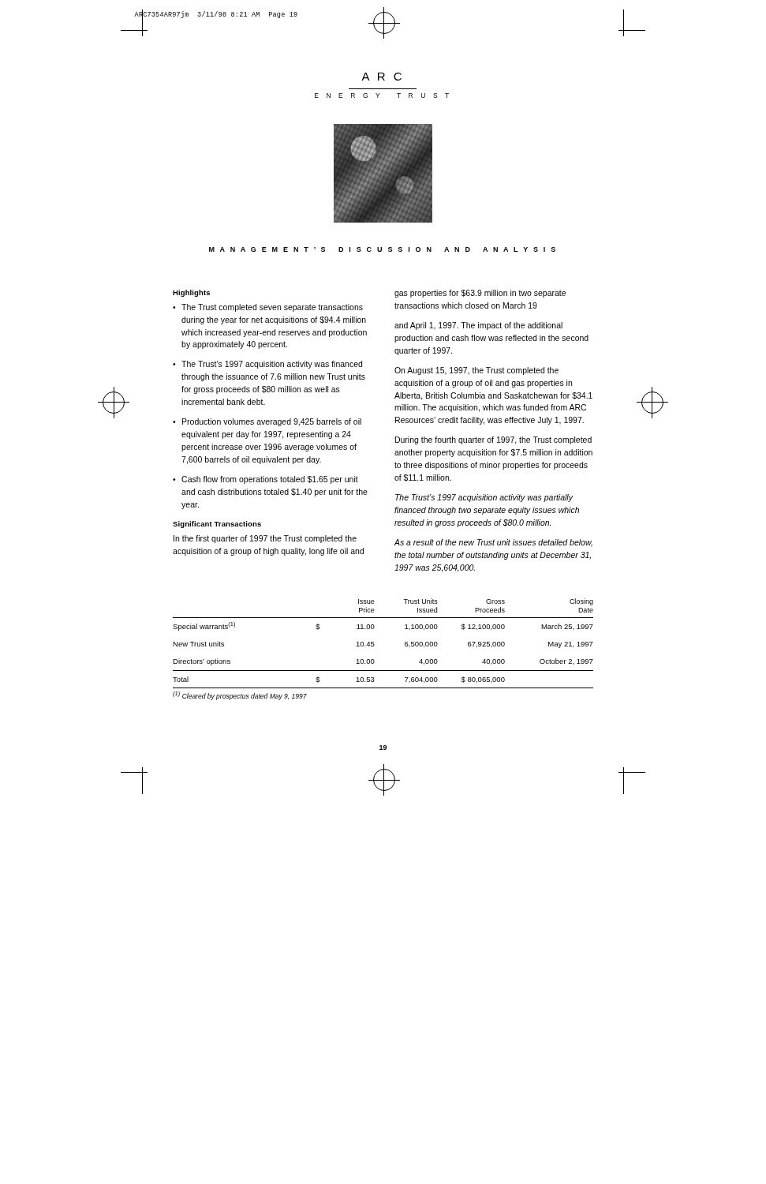ARC7354AR97jm 3/11/98 8:21 AM Page 19
A R C
E N E R G Y T R U S T
M A N A G E M E N T ’ S D I S C U S S I O N A N D A N A L Y S I S
Highlights
The Trust completed seven separate transactions during the year for net acquisitions of $94.4 million which increased year-end reserves and production by approximately 40 percent.
The Trust’s 1997 acquisition activity was financed through the issuance of 7.6 million new Trust units for gross proceeds of $80 million as well as incremental bank debt.
Production volumes averaged 9,425 barrels of oil equivalent per day for 1997, representing a 24 percent increase over 1996 average volumes of 7,600 barrels of oil equivalent per day.
Cash flow from operations totaled $1.65 per unit and cash distributions totaled $1.40 per unit for the year.
Significant Transactions
In the first quarter of 1997 the Trust completed the acquisition of a group of high quality, long life oil and gas properties for $63.9 million in two separate transactions which closed on March 19
and April 1, 1997. The impact of the additional production and cash flow was reflected in the second quarter of 1997.
On August 15, 1997, the Trust completed the acquisition of a group of oil and gas properties in Alberta, British Columbia and Saskatchewan for $34.1 million. The acquisition, which was funded from ARC Resources’ credit facility, was effective July 1, 1997.
During the fourth quarter of 1997, the Trust completed another property acquisition for $7.5 million in addition to three dispositions of minor properties for proceeds of $11.1 million.
The Trust’s 1997 acquisition activity was partially financed through two separate equity issues which resulted in gross proceeds of $80.0 million.
As a result of the new Trust unit issues detailed below, the total number of outstanding units at December 31, 1997 was 25,604,000.
| | | Issue Price | Trust Units Issued | Gross Proceeds | Closing Date |
| --- | --- | --- | --- | --- | --- |
| Special warrants (1) | $ | 11.00 | 1,100,000 | $ 12,100,000 | March 25, 1997 |
| New Trust units | | 10.45 | 6,500,000 | 67,925,000 | May 21, 1997 |
| Directors’ options | | 10.00 | 4,000 | 40,000 | October 2, 1997 |
| Total | $ | 10.53 | 7,604,000 | $ 80,065,000 | |
(1) Cleared by prospectus dated May 9, 1997
19